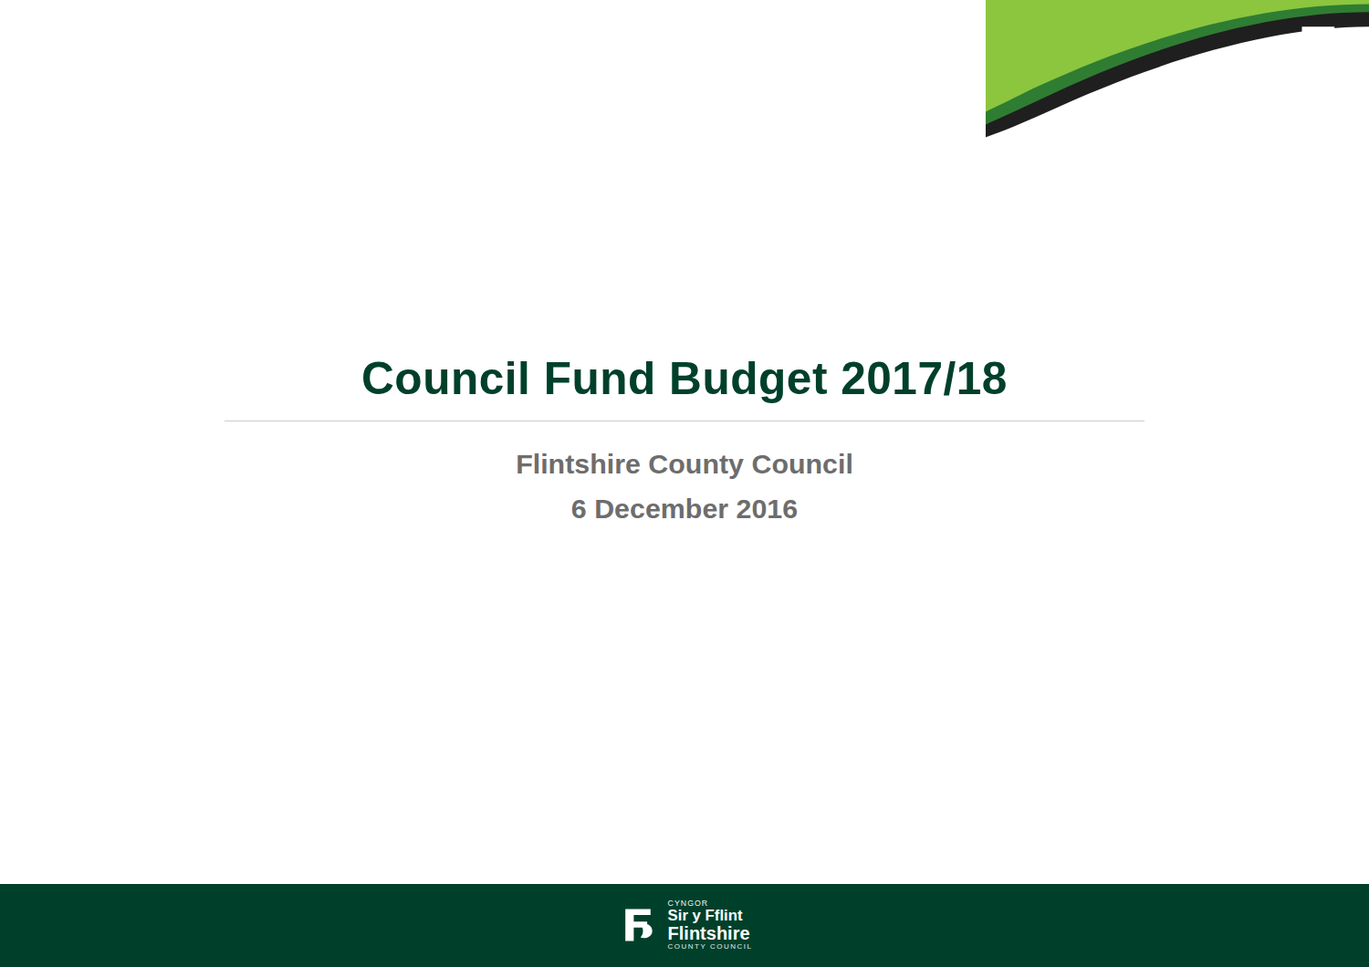Council Fund Budget 2017/18
Flintshire County Council
6 December 2016
Cyngor Sir y Fflint Flintshire County Council